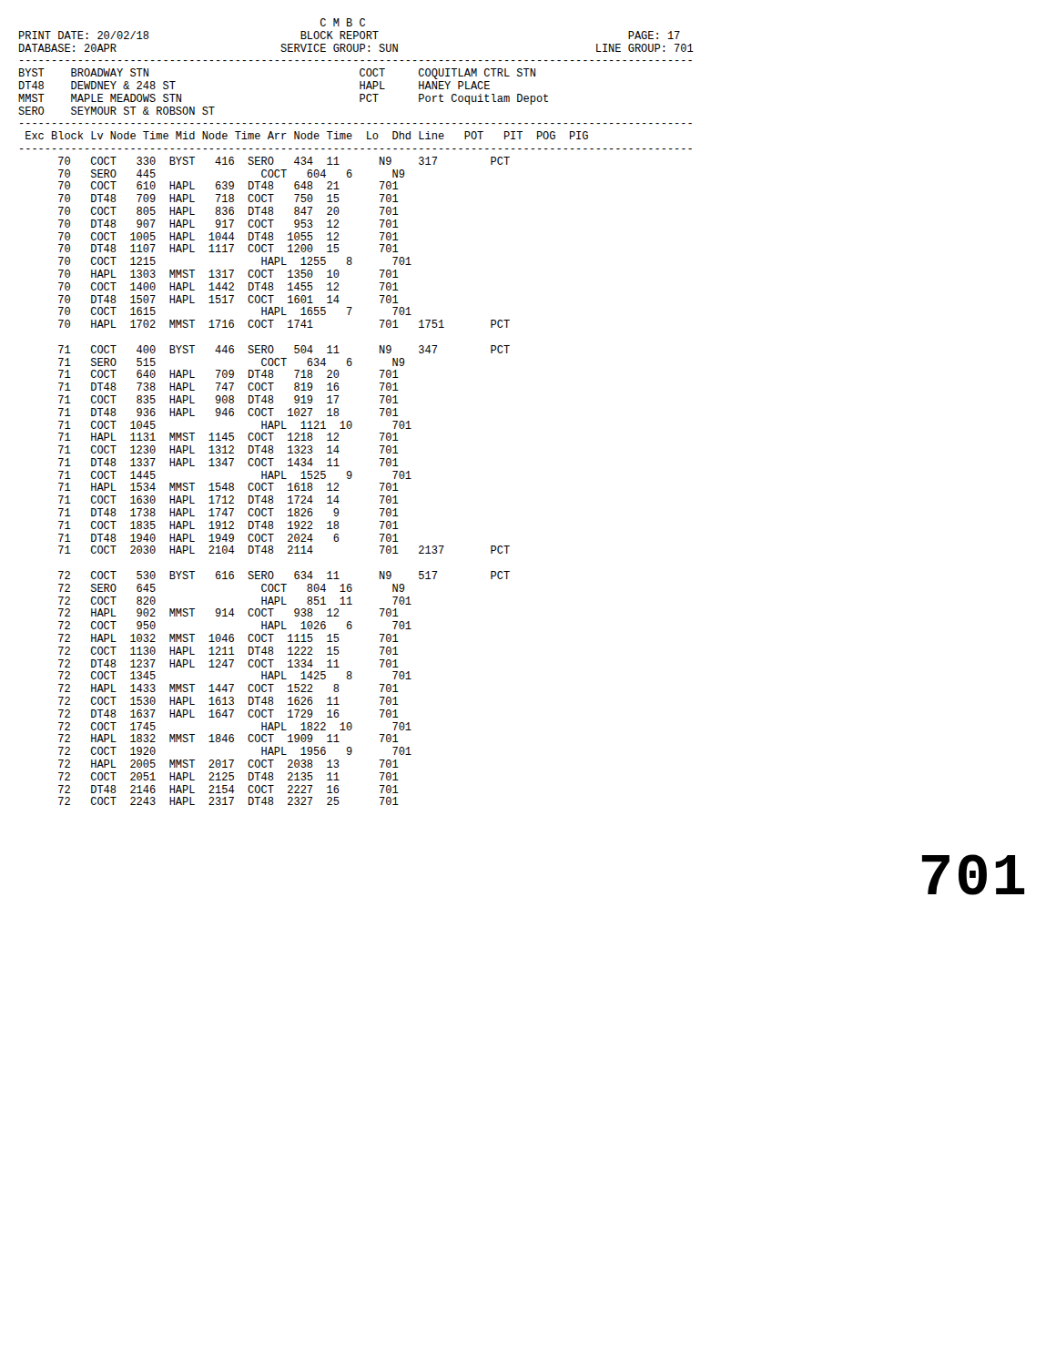C M B C
PRINT DATE: 20/02/18                       BLOCK REPORT                                      PAGE: 17
DATABASE: 20APR                         SERVICE GROUP: SUN                              LINE GROUP: 701
-------------------------------------------------------------------------------------------------------
BYST    BROADWAY STN                                COCT     COQUITLAM CTRL STN
DT48    DEWDNEY & 248 ST                            HAPL     HANEY PLACE
MMST    MAPLE MEADOWS STN                           PCT      Port Coquitlam Depot
SERO    SEYMOUR ST & ROBSON ST
-------------------------------------------------------------------------------------------------------
 Exc Block Lv Node Time Mid Node Time Arr Node Time  Lo  Dhd Line   POT   PIT  POG  PIG
-------------------------------------------------------------------------------------------------------
      70   COCT   330  BYST   416  SERO   434  11      N9    317        PCT
      70   SERO   445                COCT   604   6      N9
      70   COCT   610  HAPL   639  DT48   648  21      701
      70   DT48   709  HAPL   718  COCT   750  15      701
      70   COCT   805  HAPL   836  DT48   847  20      701
      70   DT48   907  HAPL   917  COCT   953  12      701
      70   COCT  1005  HAPL  1044  DT48  1055  12      701
      70   DT48  1107  HAPL  1117  COCT  1200  15      701
      70   COCT  1215                HAPL  1255   8      701
      70   HAPL  1303  MMST  1317  COCT  1350  10      701
      70   COCT  1400  HAPL  1442  DT48  1455  12      701
      70   DT48  1507  HAPL  1517  COCT  1601  14      701
      70   COCT  1615                HAPL  1655   7      701
      70   HAPL  1702  MMST  1716  COCT  1741          701   1751       PCT

      71   COCT   400  BYST   446  SERO   504  11      N9    347        PCT
      71   SERO   515                COCT   634   6      N9
      71   COCT   640  HAPL   709  DT48   718  20      701
      71   DT48   738  HAPL   747  COCT   819  16      701
      71   COCT   835  HAPL   908  DT48   919  17      701
      71   DT48   936  HAPL   946  COCT  1027  18      701
      71   COCT  1045                HAPL  1121  10      701
      71   HAPL  1131  MMST  1145  COCT  1218  12      701
      71   COCT  1230  HAPL  1312  DT48  1323  14      701
      71   DT48  1337  HAPL  1347  COCT  1434  11      701
      71   COCT  1445                HAPL  1525   9      701
      71   HAPL  1534  MMST  1548  COCT  1618  12      701
      71   COCT  1630  HAPL  1712  DT48  1724  14      701
      71   DT48  1738  HAPL  1747  COCT  1826   9      701
      71   COCT  1835  HAPL  1912  DT48  1922  18      701
      71   DT48  1940  HAPL  1949  COCT  2024   6      701
      71   COCT  2030  HAPL  2104  DT48  2114          701   2137       PCT

      72   COCT   530  BYST   616  SERO   634  11      N9    517        PCT
      72   SERO   645                COCT   804  16      N9
      72   COCT   820                HAPL   851  11      701
      72   HAPL   902  MMST   914  COCT   938  12      701
      72   COCT   950                HAPL  1026   6      701
      72   HAPL  1032  MMST  1046  COCT  1115  15      701
      72   COCT  1130  HAPL  1211  DT48  1222  15      701
      72   DT48  1237  HAPL  1247  COCT  1334  11      701
      72   COCT  1345                HAPL  1425   8      701
      72   HAPL  1433  MMST  1447  COCT  1522   8      701
      72   COCT  1530  HAPL  1613  DT48  1626  11      701
      72   DT48  1637  HAPL  1647  COCT  1729  16      701
      72   COCT  1745                HAPL  1822  10      701
      72   HAPL  1832  MMST  1846  COCT  1909  11      701
      72   COCT  1920                HAPL  1956   9      701
      72   HAPL  2005  MMST  2017  COCT  2038  13      701
      72   COCT  2051  HAPL  2125  DT48  2135  11      701
      72   DT48  2146  HAPL  2154  COCT  2227  16      701
      72   COCT  2243  HAPL  2317  DT48  2327  25      701
701